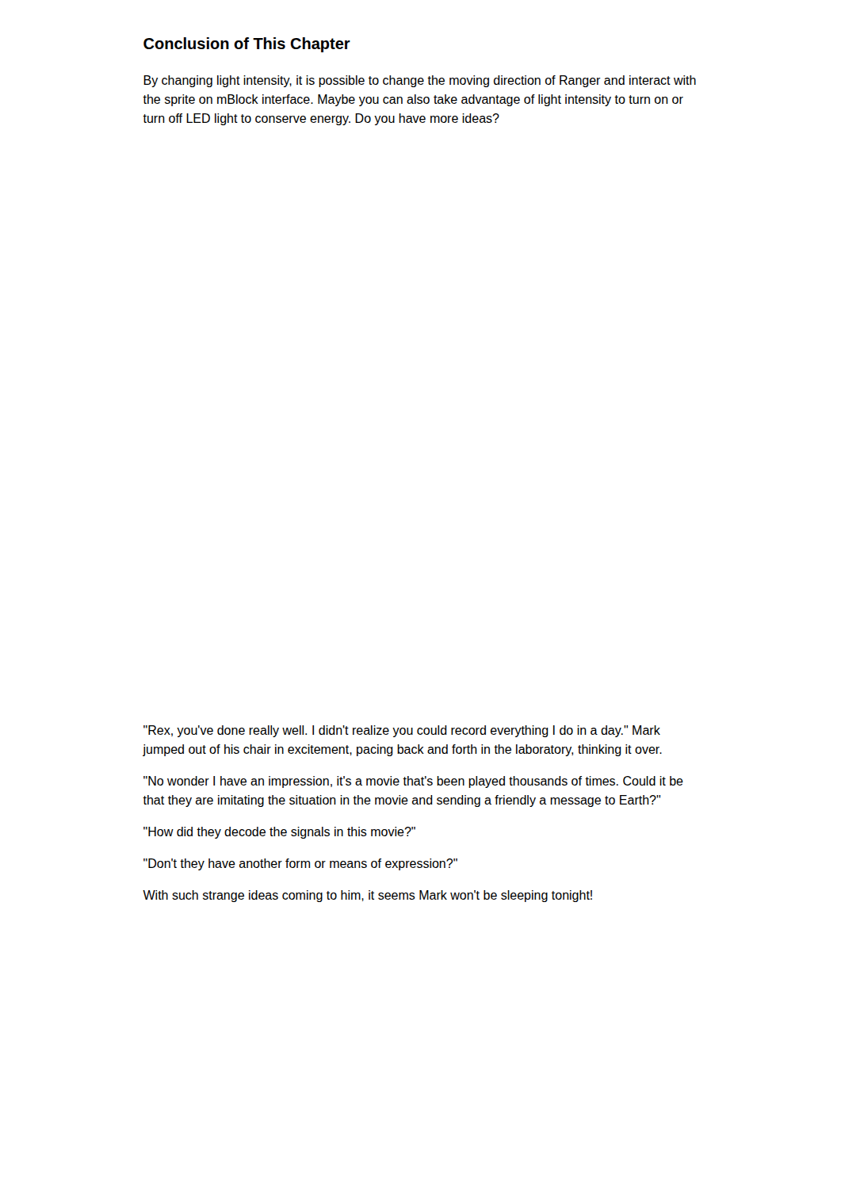Conclusion of This Chapter
By changing light intensity, it is possible to change the moving direction of Ranger and interact with the sprite on mBlock interface. Maybe you can also take advantage of light intensity to turn on or turn off LED light to conserve energy. Do you have more ideas?
"Rex, you've done really well. I didn't realize you could record everything I do in a day." Mark jumped out of his chair in excitement, pacing back and forth in the laboratory, thinking it over.
"No wonder I have an impression, it's a movie that's been played thousands of times. Could it be that they are imitating the situation in the movie and sending a friendly a message to Earth?"
"How did they decode the signals in this movie?"
"Don't they have another form or means of expression?"
With such strange ideas coming to him, it seems Mark won't be sleeping tonight!